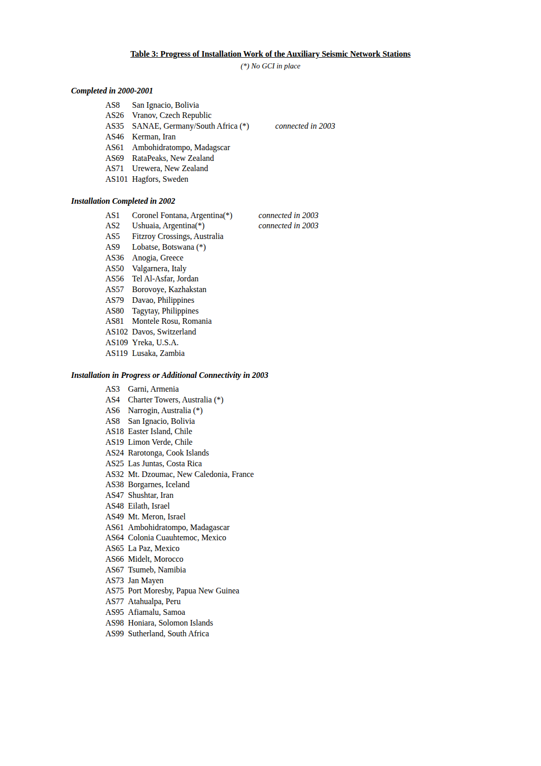Table 3: Progress of Installation Work of the Auxiliary Seismic Network Stations
(*) No GCI in place
Completed in 2000-2001
| AS8 | San Ignacio, Bolivia | |
| AS26 | Vranov, Czech Republic | |
| AS35 | SANAE, Germany/South Africa (*) | connected in 2003 |
| AS46 | Kerman, Iran | |
| AS61 | Ambohidratompo, Madagscar | |
| AS69 | RataPeaks, New Zealand | |
| AS71 | Urewera, New Zealand | |
| AS101 | Hagfors, Sweden | |
Installation Completed in 2002
| AS1 | Coronel Fontana, Argentina(*) | connected in 2003 |
| AS2 | Ushuaia, Argentina(*) | connected in 2003 |
| AS5 | Fitzroy Crossings, Australia | |
| AS9 | Lobatse, Botswana (*) | |
| AS36 | Anogia, Greece | |
| AS50 | Valgarnera, Italy | |
| AS56 | Tel Al-Asfar, Jordan | |
| AS57 | Borovoye, Kazhakstan | |
| AS79 | Davao, Philippines | |
| AS80 | Tagytay, Philippines | |
| AS81 | Montele Rosu, Romania | |
| AS102 | Davos, Switzerland | |
| AS109 | Yreka, U.S.A. | |
| AS119 | Lusaka, Zambia | |
Installation in Progress or Additional Connectivity in 2003
| AS3 | Garni, Armenia |
| AS4 | Charter Towers, Australia (*) |
| AS6 | Narrogin, Australia (*) |
| AS8 | San Ignacio, Bolivia |
| AS18 | Easter Island, Chile |
| AS19 | Limon Verde, Chile |
| AS24 | Rarotonga, Cook Islands |
| AS25 | Las Juntas, Costa Rica |
| AS32 | Mt. Dzoumac, New Caledonia, France |
| AS38 | Borgarnes, Iceland |
| AS47 | Shushtar, Iran |
| AS48 | Eilath, Israel |
| AS49 | Mt. Meron, Israel |
| AS61 | Ambohidratompo, Madagascar |
| AS64 | Colonia Cuauhtemoc, Mexico |
| AS65 | La Paz, Mexico |
| AS66 | Midelt, Morocco |
| AS67 | Tsumeb, Namibia |
| AS73 | Jan Mayen |
| AS75 | Port Moresby, Papua New Guinea |
| AS77 | Atahualpa, Peru |
| AS95 | Afiamalu, Samoa |
| AS98 | Honiara, Solomon Islands |
| AS99 | Sutherland, South Africa |